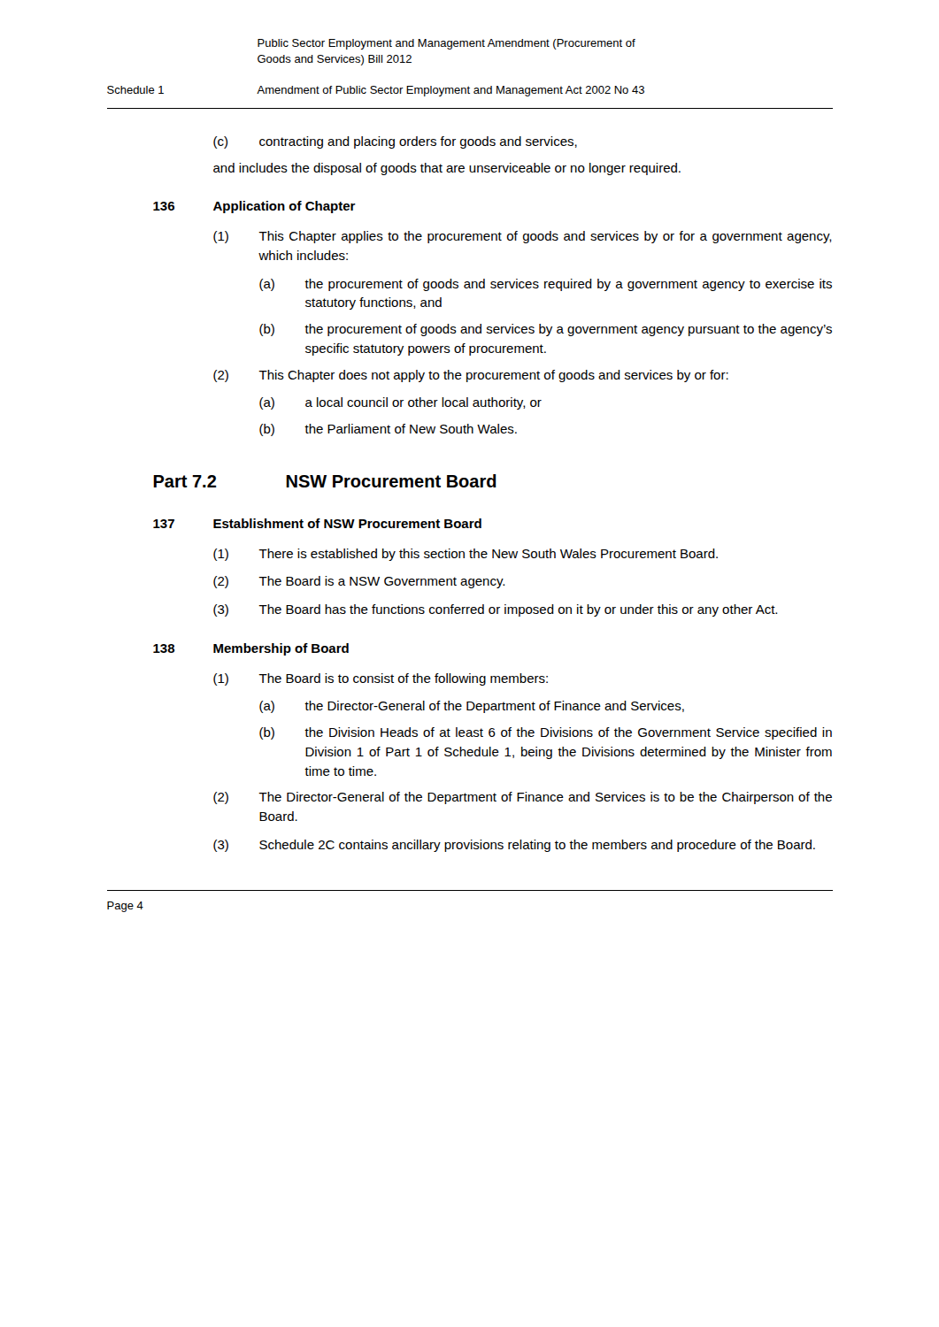Public Sector Employment and Management Amendment (Procurement of
Goods and Services) Bill 2012
Schedule 1
Amendment of Public Sector Employment and Management Act 2002 No 43
(c)
contracting and placing orders for goods and services,
and includes the disposal of goods that are unserviceable or no longer required.
136 Application of Chapter
(1)
This Chapter applies to the procurement of goods and services by or for a government agency, which includes:
(a)
the procurement of goods and services required by a government agency to exercise its statutory functions, and
(b)
the procurement of goods and services by a government agency pursuant to the agency’s specific statutory powers of procurement.
(2)
This Chapter does not apply to the procurement of goods and services by or for:
(a)
a local council or other local authority, or
(b)
the Parliament of New South Wales.
Part 7.2 NSW Procurement Board
137 Establishment of NSW Procurement Board
(1)
There is established by this section the New South Wales Procurement Board.
(2)
The Board is a NSW Government agency.
(3)
The Board has the functions conferred or imposed on it by or under this or any other Act.
138 Membership of Board
(1)
The Board is to consist of the following members:
(a)
the Director-General of the Department of Finance and Services,
(b)
the Division Heads of at least 6 of the Divisions of the Government Service specified in Division 1 of Part 1 of Schedule 1, being the Divisions determined by the Minister from time to time.
(2)
The Director-General of the Department of Finance and Services is to be the Chairperson of the Board.
(3)
Schedule 2C contains ancillary provisions relating to the members and procedure of the Board.
Page 4